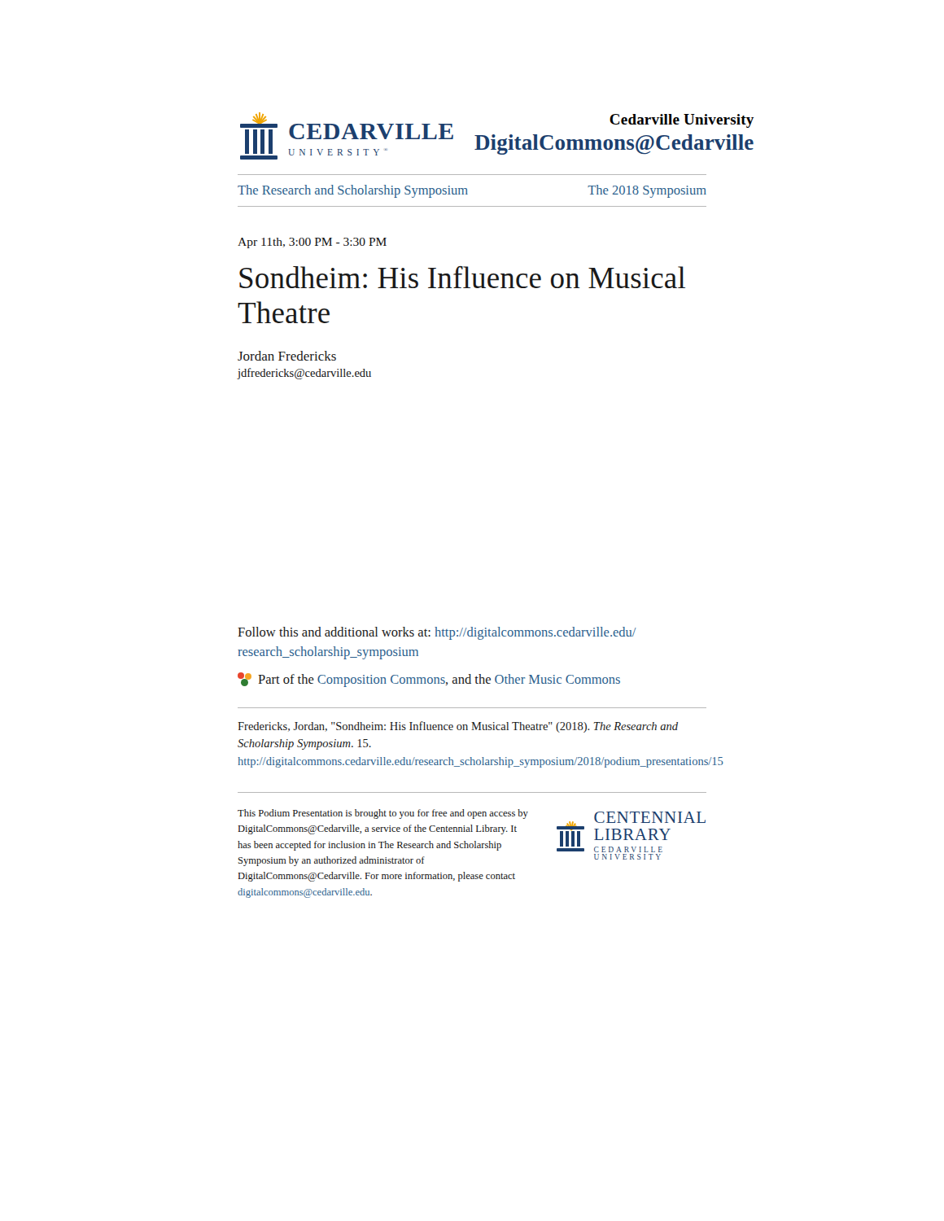CEDARVILLE
UNIVERSITY®
Cedarville University
DigitalCommons@Cedarville
The Research and Scholarship Symposium
The 2018 Symposium
Apr 11th, 3:00 PM - 3:30 PM
Sondheim: His Influence on Musical Theatre
Jordan Fredericks jdfredericks@cedarville.edu
Follow this and additional works at: http://digitalcommons.cedarville.edu/
research_scholarship_symposium
Part of the Composition Commons, and the Other Music Commons
Fredericks, Jordan, "Sondheim: His Influence on Musical Theatre" (2018). The Research and Scholarship Symposium. 15.
http://digitalcommons.cedarville.edu/research_scholarship_symposium/2018/podium_presentations/15
This Podium Presentation is brought to you for free and open access by DigitalCommons@Cedarville, a service of the Centennial Library. It has been accepted for inclusion in The Research and Scholarship Symposium by an authorized administrator of DigitalCommons@Cedarville. For more information, please contact digitalcommons@cedarville.edu.
CENTENNIAL LIBRARY
CEDARVILLE UNIVERSITY